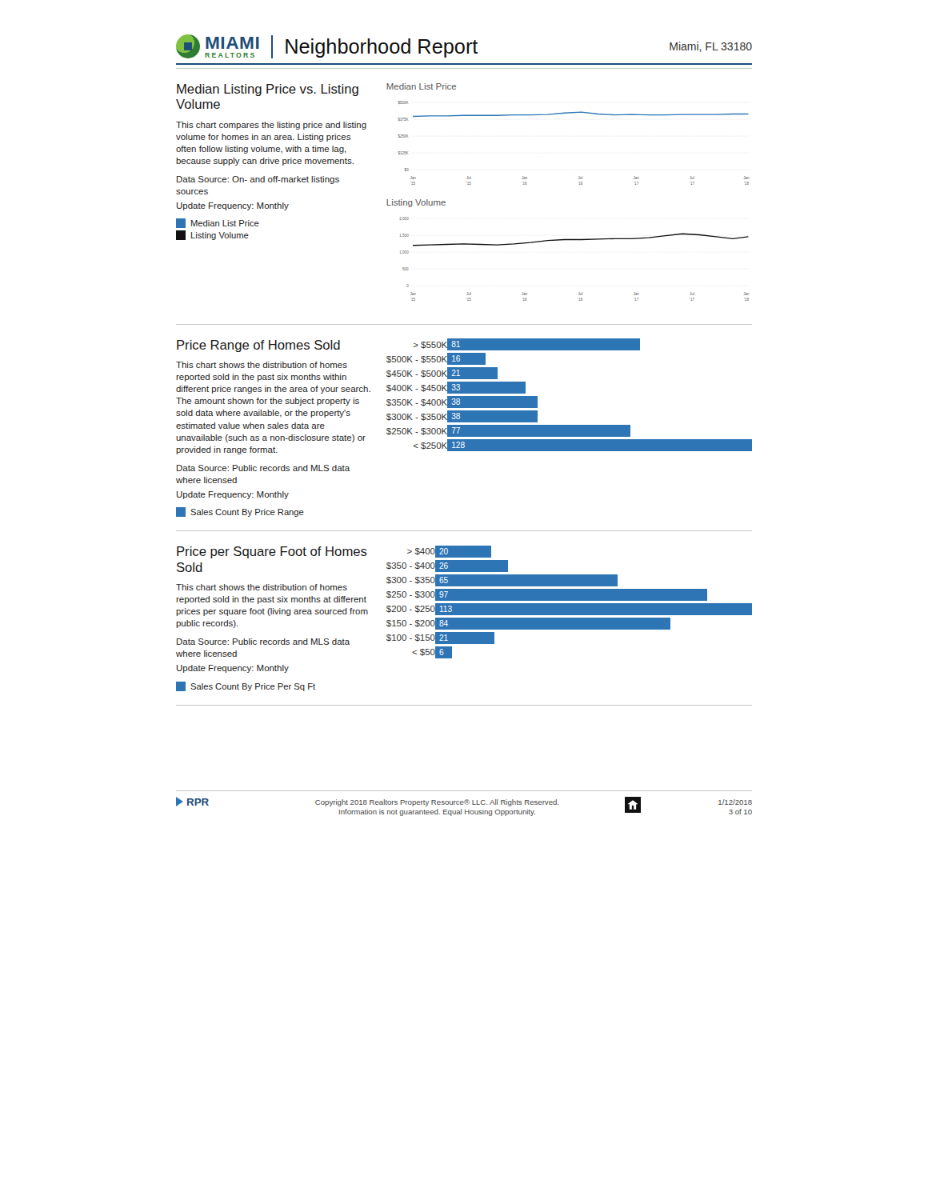MIAMI REALTORS
Neighborhood Report
Miami, FL 33180
Median Listing Price vs. Listing Volume
This chart compares the listing price and listing volume for homes in an area. Listing prices often follow listing volume, with a time lag, because supply can drive price movements.
Data Source: On- and off-market listings sources
Update Frequency: Monthly
Median List Price
Listing Volume
Median List Price
$500K $375K $250K $125K $0 Jan '15 Jul '15 Jan '16 Jul '16 Jan '17 Jul '17 Jan '18
Listing Volume
2,000 1,500 1,000 500 0 Jan '15 Jul '15 Jan '16 Jul '16 Jan '17 Jul '17 Jan '18
Price Range of Homes Sold
This chart shows the distribution of homes reported sold in the past six months within different price ranges in the area of your search. The amount shown for the subject property is sold data where available, or the property's estimated value when sales data are unavailable (such as a non-disclosure state) or provided in range format.
Data Source: Public records and MLS data where licensed
Update Frequency: Monthly
Sales Count By Price Range
| > $550K | 81 |
| $500K - $550K | 16 |
| $450K - $500K | 21 |
| $400K - $450K | 33 |
| $350K - $400K | 38 |
| $300K - $350K | 38 |
| $250K - $300K | 77 |
| < $250K | 128 |
Price per Square Foot of Homes Sold
This chart shows the distribution of homes reported sold in the past six months at different prices per square foot (living area sourced from public records).
Data Source: Public records and MLS data where licensed
Update Frequency: Monthly
Sales Count By Price Per Sq Ft
| > $400 | 20 |
| $350 - $400 | 26 |
| $300 - $350 | 65 |
| $250 - $300 | 97 |
| $200 - $250 | 113 |
| $150 - $200 | 84 |
| $100 - $150 | 21 |
| < $50 | 6 |
RPR
Copyright 2018 Realtors Property Resource® LLC. All Rights Reserved.
Information is not guaranteed. Equal Housing Opportunity.
1/12/2018
3 of 10